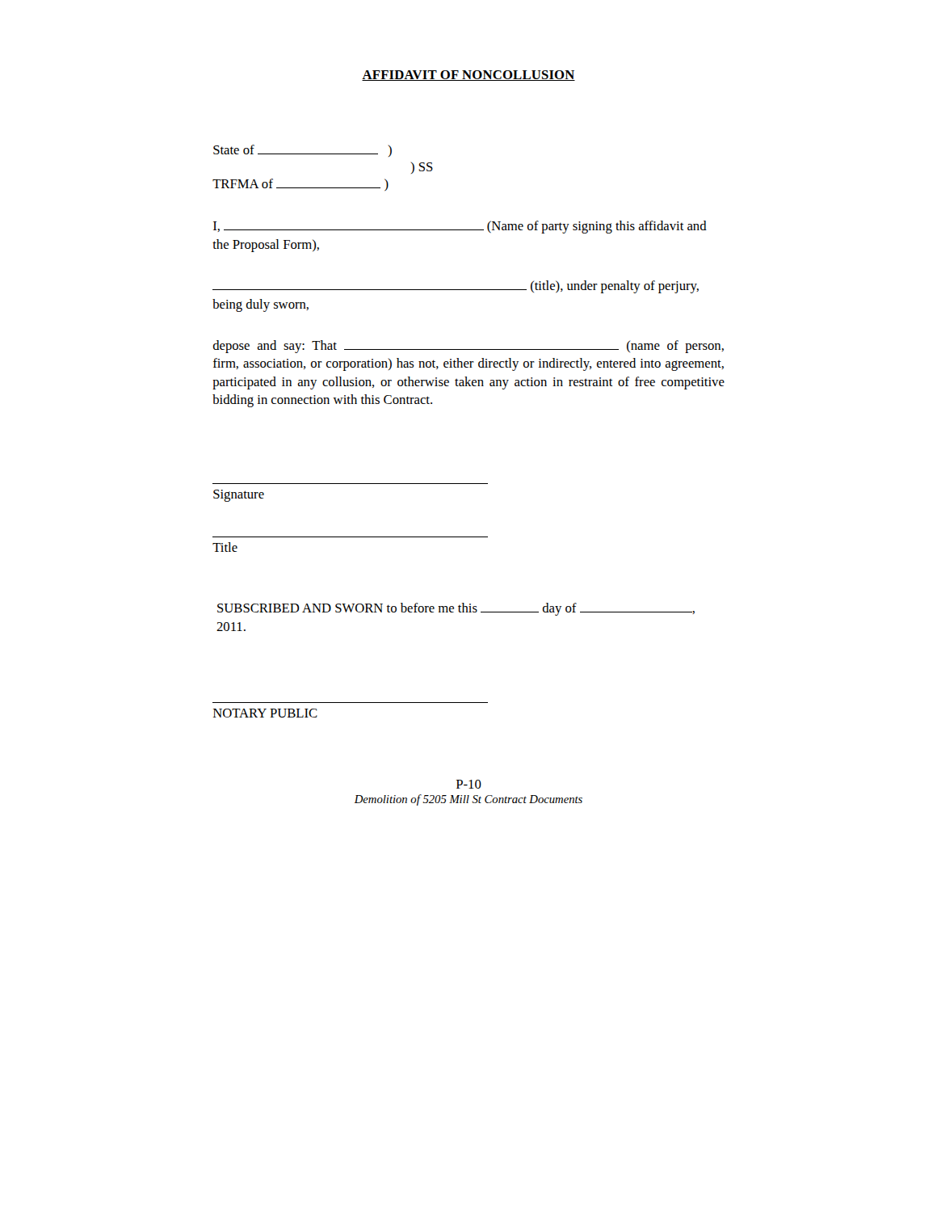AFFIDAVIT OF NONCOLLUSION
State of )
) SS
TRFMA of )
I, (Name of party signing this affidavit and the Proposal Form),
(title), under penalty of perjury, being duly sworn,
depose and say: That (name of person, firm, association, or corporation) has not, either directly or indirectly, entered into agreement, participated in any collusion, or otherwise taken any action in restraint of free competitive bidding in connection with this Contract.
Signature
Title
SUBSCRIBED AND SWORN to before me this day of , 2011.
NOTARY PUBLIC
P-10
Demolition of 5205 Mill St Contract Documents